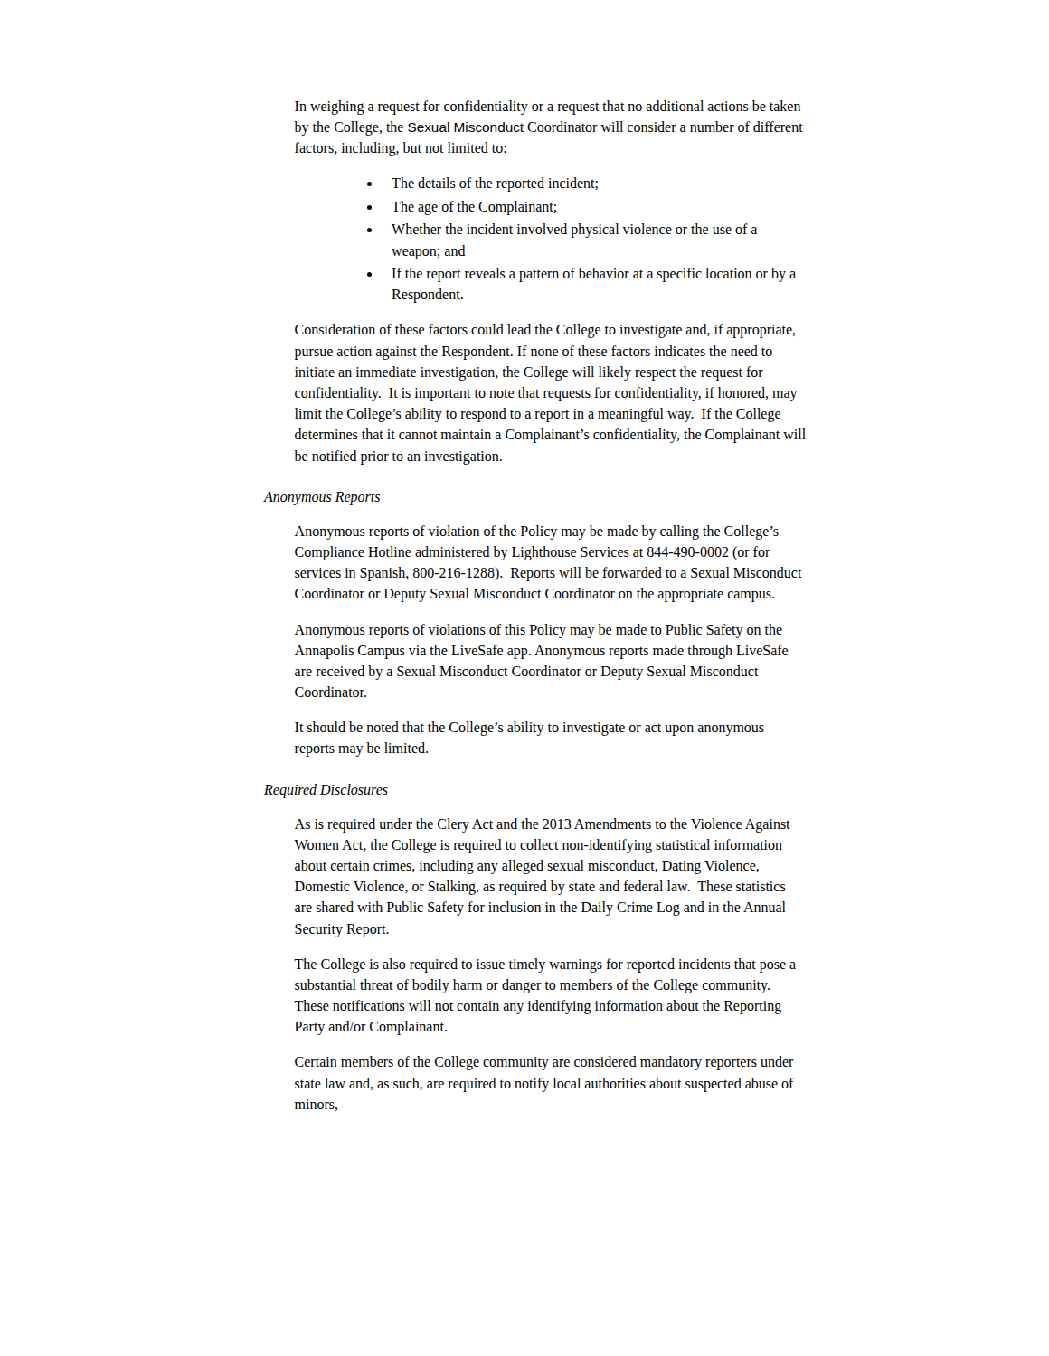In weighing a request for confidentiality or a request that no additional actions be taken by the College, the Sexual Misconduct Coordinator will consider a number of different factors, including, but not limited to:
The details of the reported incident;
The age of the Complainant;
Whether the incident involved physical violence or the use of a weapon; and
If the report reveals a pattern of behavior at a specific location or by a Respondent.
Consideration of these factors could lead the College to investigate and, if appropriate, pursue action against the Respondent. If none of these factors indicates the need to initiate an immediate investigation, the College will likely respect the request for confidentiality. It is important to note that requests for confidentiality, if honored, may limit the College’s ability to respond to a report in a meaningful way. If the College determines that it cannot maintain a Complainant’s confidentiality, the Complainant will be notified prior to an investigation.
Anonymous Reports
Anonymous reports of violation of the Policy may be made by calling the College’s Compliance Hotline administered by Lighthouse Services at 844-490-0002 (or for services in Spanish, 800-216-1288). Reports will be forwarded to a Sexual Misconduct Coordinator or Deputy Sexual Misconduct Coordinator on the appropriate campus.
Anonymous reports of violations of this Policy may be made to Public Safety on the Annapolis Campus via the LiveSafe app. Anonymous reports made through LiveSafe are received by a Sexual Misconduct Coordinator or Deputy Sexual Misconduct Coordinator.
It should be noted that the College’s ability to investigate or act upon anonymous reports may be limited.
Required Disclosures
As is required under the Clery Act and the 2013 Amendments to the Violence Against Women Act, the College is required to collect non-identifying statistical information about certain crimes, including any alleged sexual misconduct, Dating Violence, Domestic Violence, or Stalking, as required by state and federal law. These statistics are shared with Public Safety for inclusion in the Daily Crime Log and in the Annual Security Report.
The College is also required to issue timely warnings for reported incidents that pose a substantial threat of bodily harm or danger to members of the College community. These notifications will not contain any identifying information about the Reporting Party and/or Complainant.
Certain members of the College community are considered mandatory reporters under state law and, as such, are required to notify local authorities about suspected abuse of minors,